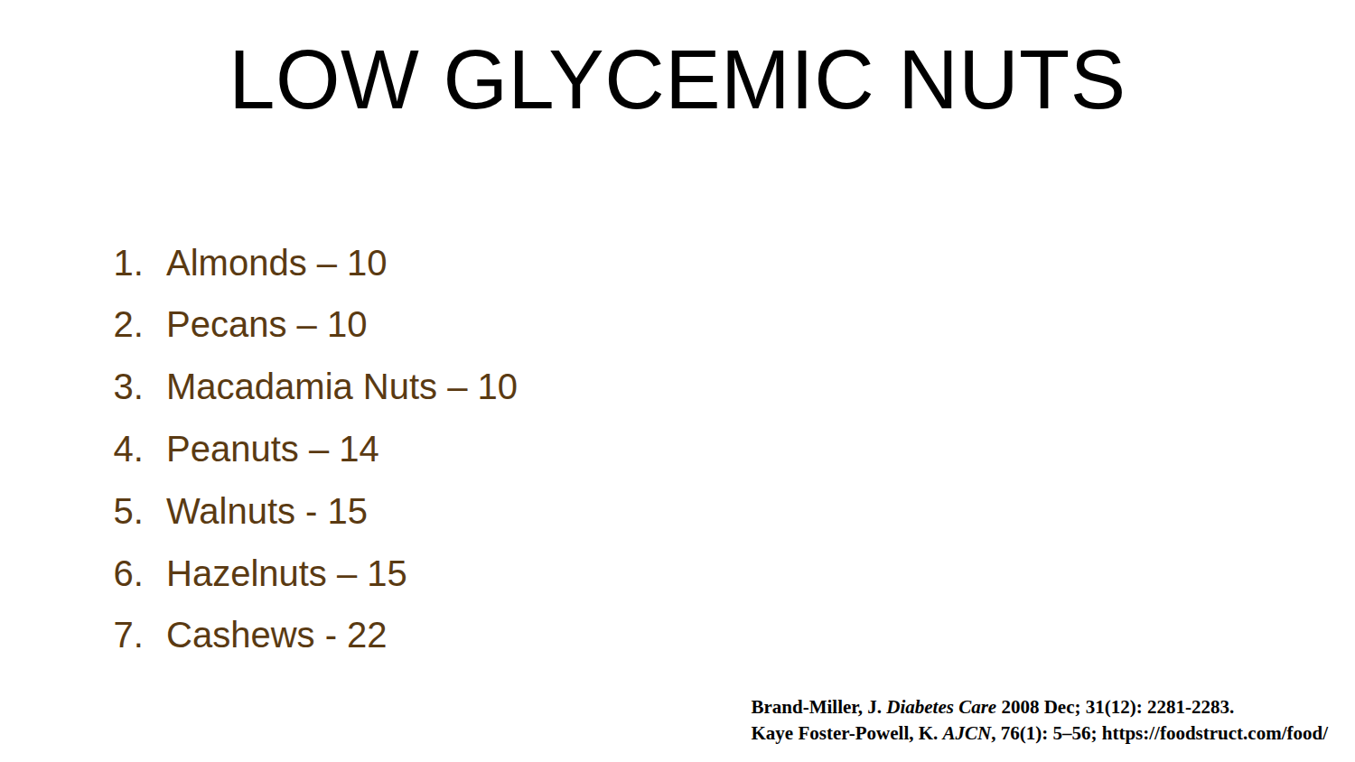LOW GLYCEMIC NUTS
Almonds – 10
Pecans – 10
Macadamia Nuts – 10
Peanuts – 14
Walnuts - 15
Hazelnuts – 15
Cashews - 22
Brand-Miller, J. Diabetes Care 2008 Dec; 31(12): 2281-2283.
Kaye Foster-Powell, K. AJCN, 76(1): 5–56; https://foodstruct.com/food/